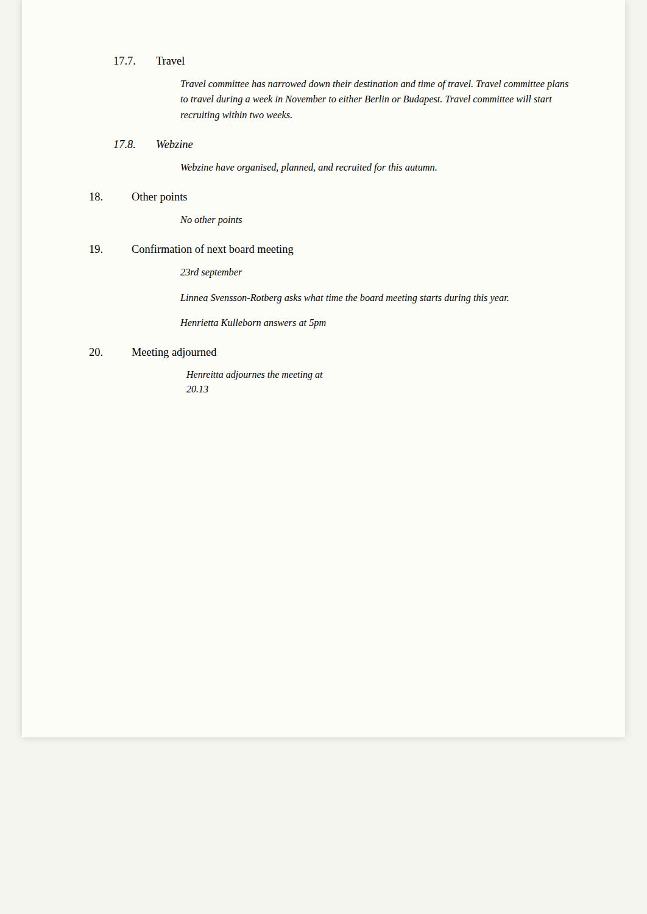17.7.
Travel
Travel committee has narrowed down their destination and time of travel. Travel committee plans to travel during a week in November to either Berlin or Budapest. Travel committee will start recruiting within two weeks.
17.8.
Webzine
Webzine have organised, planned, and recruited for this autumn.
18.
Other points
No other points
19.
Confirmation of next board meeting
23rd september
Linnea Svensson-Rotberg asks what time the board meeting starts during this year.
Henrietta Kulleborn answers at 5pm
20.
Meeting adjourned
Henreitta adjournes the meeting at
20.13